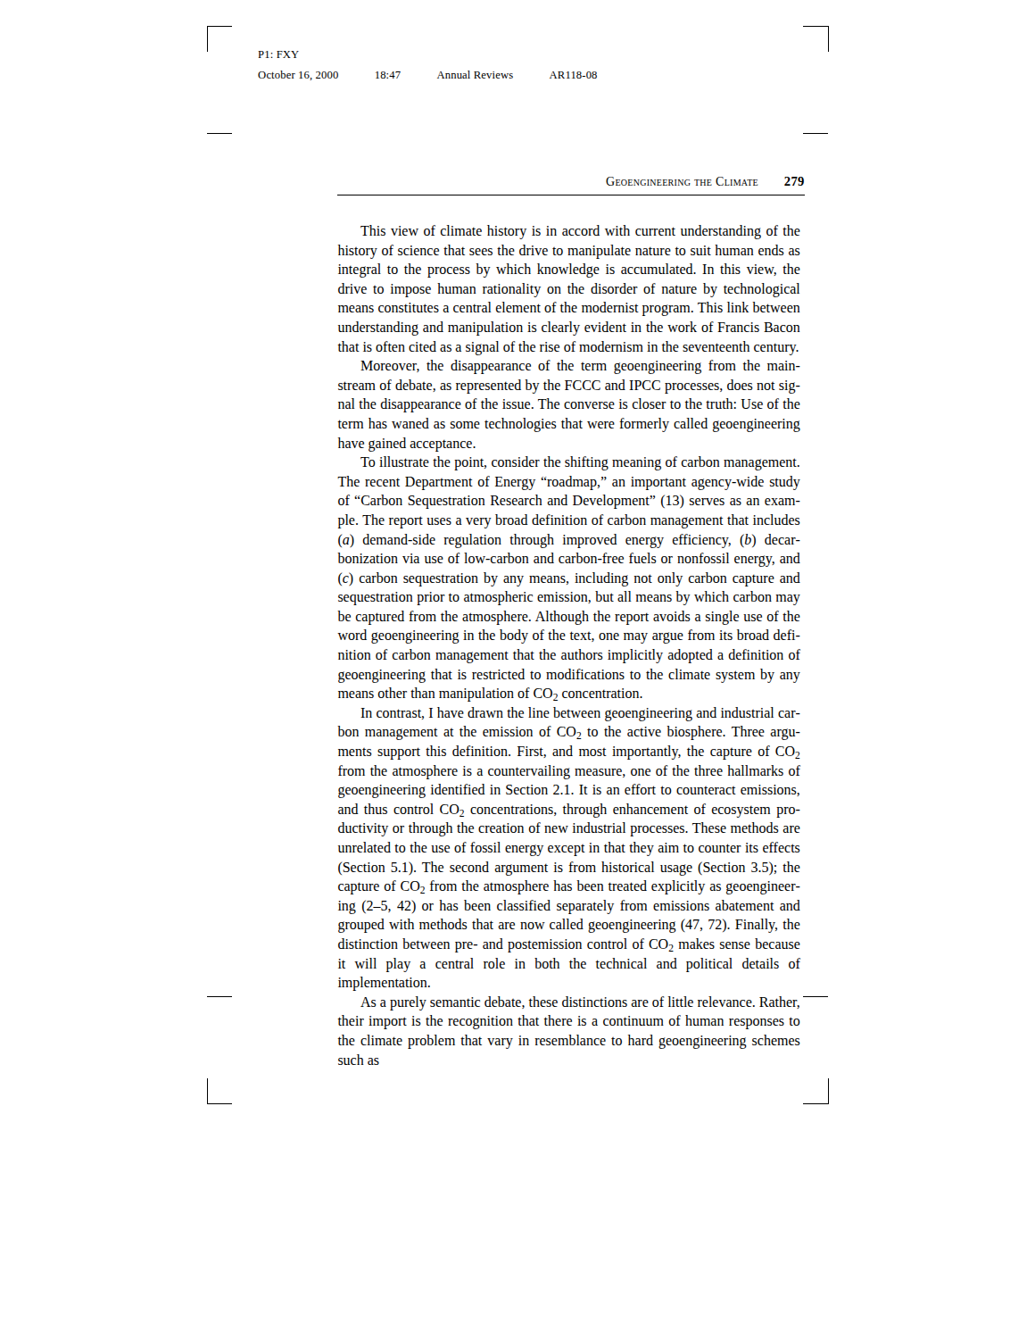P1: FXY
October 16, 2000 18:47 Annual Reviews AR118-08
Geoengineering the Climate 279
This view of climate history is in accord with current understanding of the history of science that sees the drive to manipulate nature to suit human ends as integral to the process by which knowledge is accumulated. In this view, the drive to impose human rationality on the disorder of nature by technological means constitutes a central element of the modernist program. This link between understanding and manipulation is clearly evident in the work of Francis Bacon that is often cited as a signal of the rise of modernism in the seventeenth century.
Moreover, the disappearance of the term geoengineering from the mainstream of debate, as represented by the FCCC and IPCC processes, does not signal the disappearance of the issue. The converse is closer to the truth: Use of the term has waned as some technologies that were formerly called geoengineering have gained acceptance.
To illustrate the point, consider the shifting meaning of carbon management. The recent Department of Energy “roadmap,” an important agency-wide study of “Carbon Sequestration Research and Development” (13) serves as an example. The report uses a very broad definition of carbon management that includes (a) demand-side regulation through improved energy efficiency, (b) decarbonization via use of low-carbon and carbon-free fuels or nonfossil energy, and (c) carbon sequestration by any means, including not only carbon capture and sequestration prior to atmospheric emission, but all means by which carbon may be captured from the atmosphere. Although the report avoids a single use of the word geoengineering in the body of the text, one may argue from its broad definition of carbon management that the authors implicitly adopted a definition of geoengineering that is restricted to modifications to the climate system by any means other than manipulation of CO2 concentration.
In contrast, I have drawn the line between geoengineering and industrial carbon management at the emission of CO2 to the active biosphere. Three arguments support this definition. First, and most importantly, the capture of CO2 from the atmosphere is a countervailing measure, one of the three hallmarks of geoengineering identified in Section 2.1. It is an effort to counteract emissions, and thus control CO2 concentrations, through enhancement of ecosystem productivity or through the creation of new industrial processes. These methods are unrelated to the use of fossil energy except in that they aim to counter its effects (Section 5.1). The second argument is from historical usage (Section 3.5); the capture of CO2 from the atmosphere has been treated explicitly as geoengineering (2–5, 42) or has been classified separately from emissions abatement and grouped with methods that are now called geoengineering (47, 72). Finally, the distinction between pre- and postemission control of CO2 makes sense because it will play a central role in both the technical and political details of implementation.
As a purely semantic debate, these distinctions are of little relevance. Rather, their import is the recognition that there is a continuum of human responses to the climate problem that vary in resemblance to hard geoengineering schemes such as